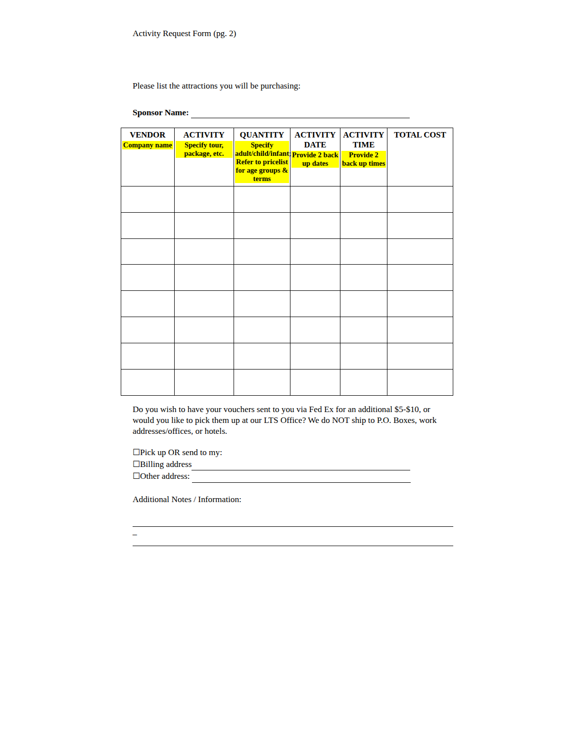Activity Request Form (pg. 2)
Please list the attractions you will be purchasing:
Sponsor Name:
| VENDOR Company name | ACTIVITY Specify tour, package, etc. | QUANTITY Specify adult/child/infant; Refer to pricelist for age groups & terms | ACTIVITY DATE Provide 2 back up dates | ACTIVITY TIME Provide 2 back up times | TOTAL COST |
| --- | --- | --- | --- | --- | --- |
Do you wish to have your vouchers sent to you via Fed Ex for an additional $5-$10, or would you like to pick them up at our LTS Office? We do NOT ship to P.O. Boxes, work addresses/offices, or hotels.
☐Pick up OR send to my:
☐Billing address
☐Other address:
Additional Notes / Information:
_